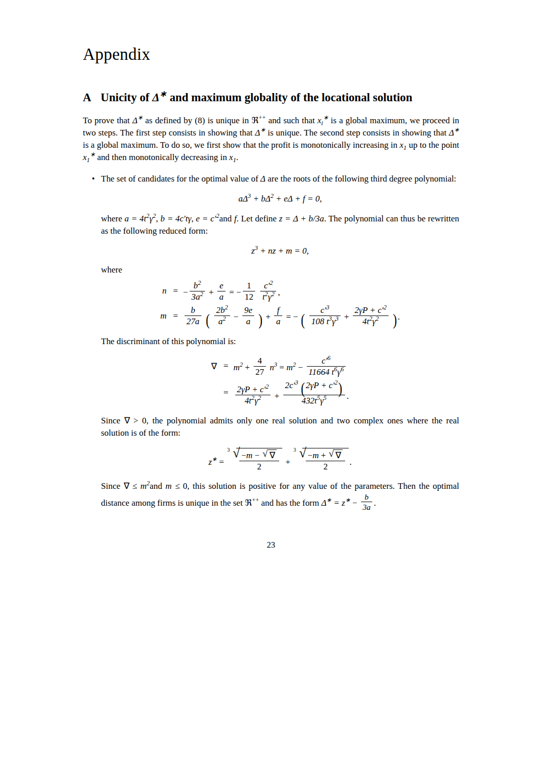Appendix
A
Unicity of Δ∗ and maximum globality of the locational solution
To prove that Δ∗ as defined by (8) is unique in ℜ++ and such that xi∗ is a global maximum, we proceed in two steps. The first step consists in showing that Δ∗ is unique. The second step consists in showing that Δ∗ is a global maximum. To do so, we first show that the profit is monotonically increasing in x1 up to the point x1∗ and then monotonically decreasing in x1.
•
The set of candidates for the optimal value of Δ are the roots of the following third degree polynomial:
aΔ3 + bΔ2 + eΔ + f = 0,
where a = 4t2γ2, b = 4c′tγ, e = c′2and f. Let define z = Δ + b/3a. The polynomial can thus be rewritten as the following reduced form:
z3 + nz + m = 0,
where
| n | = | − b 2 3a 2 + e a = − 1 12 c′ 2 t 2 γ 2 , |
| m | = | b 27a ( 2b 2 a 2 − 9e a ) + f a = − ( c′ 3 108 t 3 γ 3 + 2γP + c′ 2 4t 2 γ 2 ) . |
The discriminant of this polynomial is:
| ∇ | = | m 2 + 4 27 n 3 = m 2 − c′ 6 11664 t 6 γ 6 |
| | = | 2γP + c′ 2 4t 2 γ 2 + 2c′ 3 ( 2γP + c′ 2 ) 432t 5 γ 5 . |
Since ∇ > 0, the polynomial admits only one real solution and two complex ones where the real solution is of the form:
z∗ = 3−m − ∇2 + 3−m + ∇2.
Since ∇ ≤ m2and m ≤ 0, this solution is positive for any value of the parameters. Then the optimal distance among firms is unique in the set ℜ++ and has the form Δ∗ = z∗ − b 3a.
23